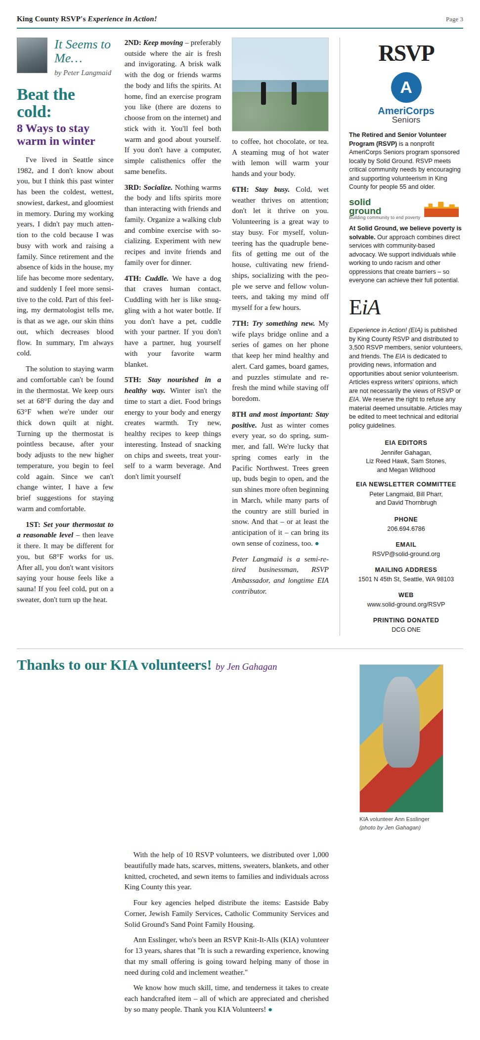King County RSVP's Experience in Action!
Page 3
It Seems to Me…
by Peter Langmaid
Beat the cold:
8 Ways to stay warm in winter
I've lived in Seattle since 1982, and I don't know about you, but I think this past winter has been the coldest, wettest, snowiest, darkest, and gloomiest in memory. During my working years, I didn't pay much attention to the cold because I was busy with work and raising a family. Since retirement and the absence of kids in the house, my life has become more sedentary, and suddenly I feel more sensitive to the cold. Part of this feeling, my dermatologist tells me, is that as we age, our skin thins out, which decreases blood flow. In summary, I'm always cold.
The solution to staying warm and comfortable can't be found in the thermostat. We keep ours set at 68°F during the day and 63°F when we're under our thick down quilt at night. Turning up the thermostat is pointless because, after your body adjusts to the new higher temperature, you begin to feel cold again. Since we can't change winter, I have a few brief suggestions for staying warm and comfortable.
1ST: Set your thermostat to a reasonable level – then leave it there. It may be different for you, but 68°F works for us. After all, you don't want visitors saying your house feels like a sauna! If you feel cold, put on a sweater, don't turn up the heat.
2ND: Keep moving – preferably outside where the air is fresh and invigorating. A brisk walk with the dog or friends warms the body and lifts the spirits. At home, find an exercise program you like (there are dozens to choose from on the internet) and stick with it. You'll feel both warm and good about yourself. If you don't have a computer, simple calisthenics offer the same benefits.
3RD: Socialize. Nothing warms the body and lifts spirits more than interacting with friends and family. Organize a walking club and combine exercise with socializing. Experiment with new recipes and invite friends and family over for dinner.
4TH: Cuddle. We have a dog that craves human contact. Cuddling with her is like snuggling with a hot water bottle. If you don't have a pet, cuddle with your partner. If you don't have a partner, hug yourself with your favorite warm blanket.
5TH: Stay nourished in a healthy way. Winter isn't the time to start a diet. Food brings energy to your body and energy creates warmth. Try new, healthy recipes to keep things interesting. Instead of snacking on chips and sweets, treat yourself to a warm beverage. And don't limit yourself
to coffee, hot chocolate, or tea. A steaming mug of hot water with lemon will warm your hands and your body.
6TH: Stay busy. Cold, wet weather thrives on attention; don't let it thrive on you. Volunteering is a great way to stay busy. For myself, volunteering has the quadruple benefits of getting me out of the house, cultivating new friendships, socializing with the people we serve and fellow volunteers, and taking my mind off myself for a few hours.
7TH: Try something new. My wife plays bridge online and a series of games on her phone that keep her mind healthy and alert. Card games, board games, and puzzles stimulate and refresh the mind while staving off boredom.
8TH and most important: Stay positive. Just as winter comes every year, so do spring, summer, and fall. We're lucky that spring comes early in the Pacific Northwest. Trees green up, buds begin to open, and the sun shines more often beginning in March, while many parts of the country are still buried in snow. And that – or at least the anticipation of it – can bring its own sense of coziness, too. ●
Peter Langmaid is a semi-retired businessman, RSVP Ambassador, and longtime EIA contributor.
RSVP
AmeriCorpsSeniors
The Retired and Senior Volunteer Program (RSVP) is a nonprofit AmeriCorps Seniors program sponsored locally by Solid Ground. RSVP meets critical community needs by encouraging and supporting volunteerism in King County for people 55 and older.
solid
groundBuilding community to end poverty
At Solid Ground, we believe poverty is solvable. Our approach combines direct services with community-based advocacy. We support individuals while working to undo racism and other oppressions that create barriers – so everyone can achieve their full potential.
EiA
Experience in Action! (EIA) is published by King County RSVP and distributed to 3,500 RSVP members, senior volunteers, and friends. The EIA is dedicated to providing news, information and opportunities about senior volunteerism. Articles express writers' opinions, which are not necessarily the views of RSVP or EIA. We reserve the right to refuse any material deemed unsuitable. Articles may be edited to meet technical and editorial policy guidelines.
EIA Editors
Jennifer Gahagan,
Liz Reed Hawk, Sam Stones,
and Megan Wildhood
EIA Newsletter Committee
Peter Langmaid, Bill Pharr,
and David Thornbrugh
Phone
206.694.6786
Email
RSVP@solid-ground.org
Mailing Address
1501 N 45th St, Seattle, WA 98103
Web
www.solid-ground.org/RSVP
Printing Donated
DCG ONE
Thanks to our KIA volunteers! by Jen Gahagan
KIA volunteer Ann Esslinger (photo by Jen Gahagan)
With the help of 10 RSVP volunteers, we distributed over 1,000 beautifully made hats, scarves, mittens, sweaters, blankets, and other knitted, crocheted, and sewn items to families and individuals across King County this year.
Four key agencies helped distribute the items: Eastside Baby Corner, Jewish Family Services, Catholic Community Services and Solid Ground's Sand Point Family Housing.
Ann Esslinger, who's been an RSVP Knit-It-Alls (KIA) volunteer for 13 years, shares that "It is such a rewarding experience, knowing that my small offering is going toward helping many of those in need during cold and inclement weather."
We know how much skill, time, and tenderness it takes to create each handcrafted item – all of which are appreciated and cherished by so many people. Thank you KIA Volunteers! ●